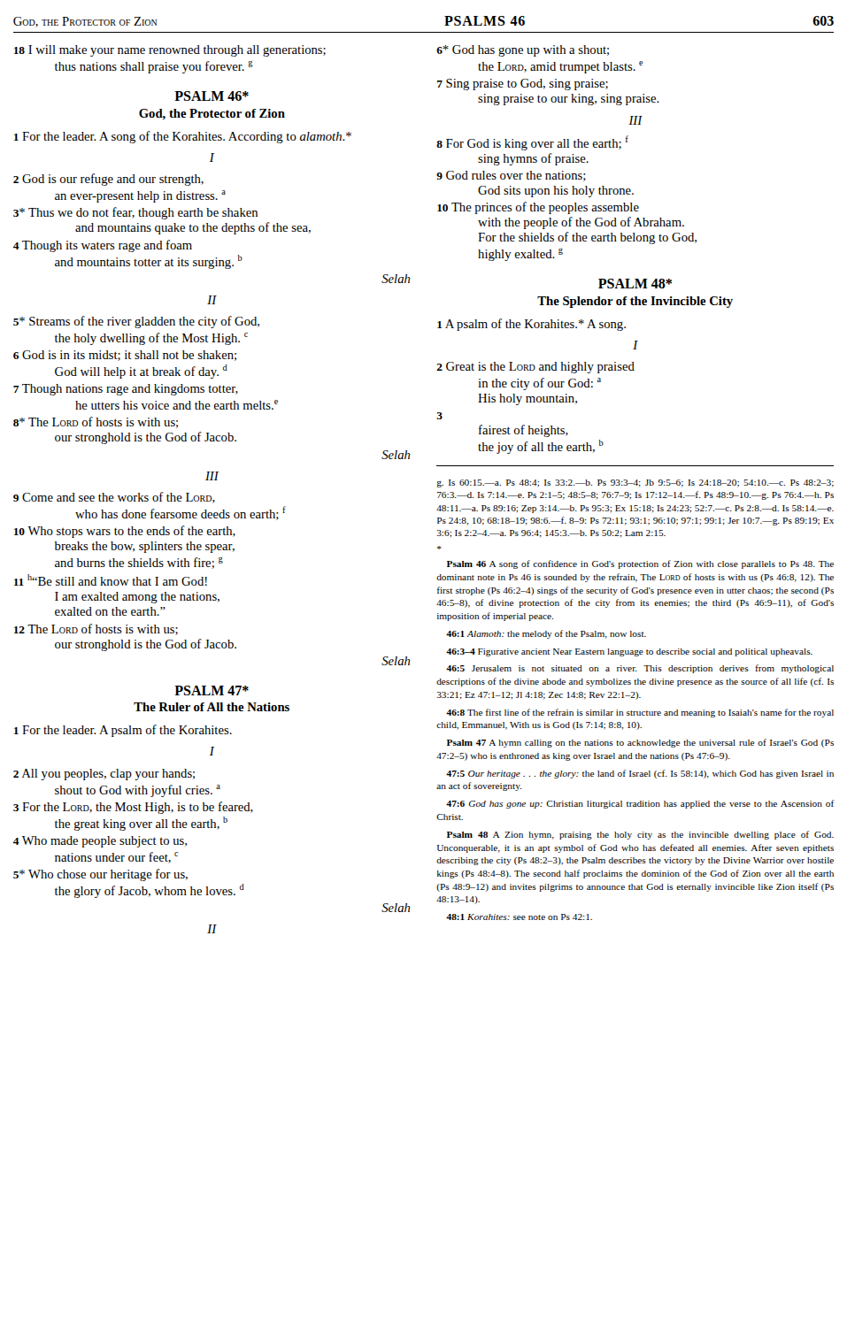God, the Protector of Zion PSALMS 46 603
18 I will make your name renowned through all generations; thus nations shall praise you forever. g
PSALM 46*
God, the Protector of Zion
1 For the leader. A song of the Korahites. According to alamoth.*
I
2 God is our refuge and our strength, an ever-present help in distress. a
3* Thus we do not fear, though earth be shaken and mountains quake to the depths of the sea,
4 Though its waters rage and foam and mountains totter at its surging. b
Selah
II
5* Streams of the river gladden the city of God, the holy dwelling of the Most High. c
6 God is in its midst; it shall not be shaken; God will help it at break of day. d
7 Though nations rage and kingdoms totter, he utters his voice and the earth melts.e
8* The Lord of hosts is with us; our stronghold is the God of Jacob.
Selah
III
9 Come and see the works of the Lord, who has done fearsome deeds on earth; f
10 Who stops wars to the ends of the earth, breaks the bow, splinters the spear, and burns the shields with fire; g
11 h“Be still and know that I am God! I am exalted among the nations, exalted on the earth.”
12 The Lord of hosts is with us; our stronghold is the God of Jacob.
Selah
PSALM 47*
The Ruler of All the Nations
1 For the leader. A psalm of the Korahites.
I
2 All you peoples, clap your hands; shout to God with joyful cries. a
3 For the Lord, the Most High, is to be feared, the great king over all the earth, b
4 Who made people subject to us, nations under our feet, c
5* Who chose our heritage for us, the glory of Jacob, whom he loves. d
Selah
II
6* God has gone up with a shout; the Lord, amid trumpet blasts. e
7 Sing praise to God, sing praise; sing praise to our king, sing praise.
III
8 For God is king over all the earth; f sing hymns of praise.
9 God rules over the nations; God sits upon his holy throne.
10 The princes of the peoples assemble with the people of the God of Abraham. For the shields of the earth belong to God, highly exalted. g
PSALM 48*
The Splendor of the Invincible City
1 A psalm of the Korahites.* A song.
I
2 Great is the Lord and highly praised in the city of our God: a His holy mountain,
3 fairest of heights, the joy of all the earth, b
g. Is 60:15.—a. Ps 48:4; Is 33:2.—b. Ps 93:3–4; Jb 9:5–6; Is 24:18–20; 54:10.—c. Ps 48:2–3; 76:3.—d. Is 7:14.—e. Ps 2:1–5; 48:5–8; 76:7–9; Is 17:12–14.—f. Ps 48:9–10.—g. Ps 76:4.—h. Ps 48:11.—a. Ps 89:16; Zep 3:14.—b. Ps 95:3; Ex 15:18; Is 24:23; 52:7.—c. Ps 2:8.—d. Is 58:14.—e. Ps 24:8, 10; 68:18–19; 98:6.—f. 8–9: Ps 72:11; 93:1; 96:10; 97:1; 99:1; Jer 10:7.—g. Ps 89:19; Ex 3:6; Is 2:2–4.—a. Ps 96:4; 145:3.—b. Ps 50:2; Lam 2:15.
*
Psalm 46 A song of confidence in God's protection of Zion with close parallels to Ps 48. The dominant note in Ps 46 is sounded by the refrain, The Lord of hosts is with us (Ps 46:8, 12). The first strophe (Ps 46:2–4) sings of the security of God's presence even in utter chaos; the second (Ps 46:5–8), of divine protection of the city from its enemies; the third (Ps 46:9–11), of God's imposition of imperial peace.
46:1 Alamoth: the melody of the Psalm, now lost.
46:3–4 Figurative ancient Near Eastern language to describe social and political upheavals.
46:5 Jerusalem is not situated on a river. This description derives from mythological descriptions of the divine abode and symbolizes the divine presence as the source of all life (cf. Is 33:21; Ez 47:1–12; Jl 4:18; Zec 14:8; Rev 22:1–2).
46:8 The first line of the refrain is similar in structure and meaning to Isaiah's name for the royal child, Emmanuel, With us is God (Is 7:14; 8:8, 10).
Psalm 47 A hymn calling on the nations to acknowledge the universal rule of Israel's God (Ps 47:2–5) who is enthroned as king over Israel and the nations (Ps 47:6–9).
47:5 Our heritage . . . the glory: the land of Israel (cf. Is 58:14), which God has given Israel in an act of sovereignty.
47:6 God has gone up: Christian liturgical tradition has applied the verse to the Ascension of Christ.
Psalm 48 A Zion hymn, praising the holy city as the invincible dwelling place of God. Unconquerable, it is an apt symbol of God who has defeated all enemies. After seven epithets describing the city (Ps 48:2–3), the Psalm describes the victory by the Divine Warrior over hostile kings (Ps 48:4–8). The second half proclaims the dominion of the God of Zion over all the earth (Ps 48:9–12) and invites pilgrims to announce that God is eternally invincible like Zion itself (Ps 48:13–14).
48:1 Korahites: see note on Ps 42:1.